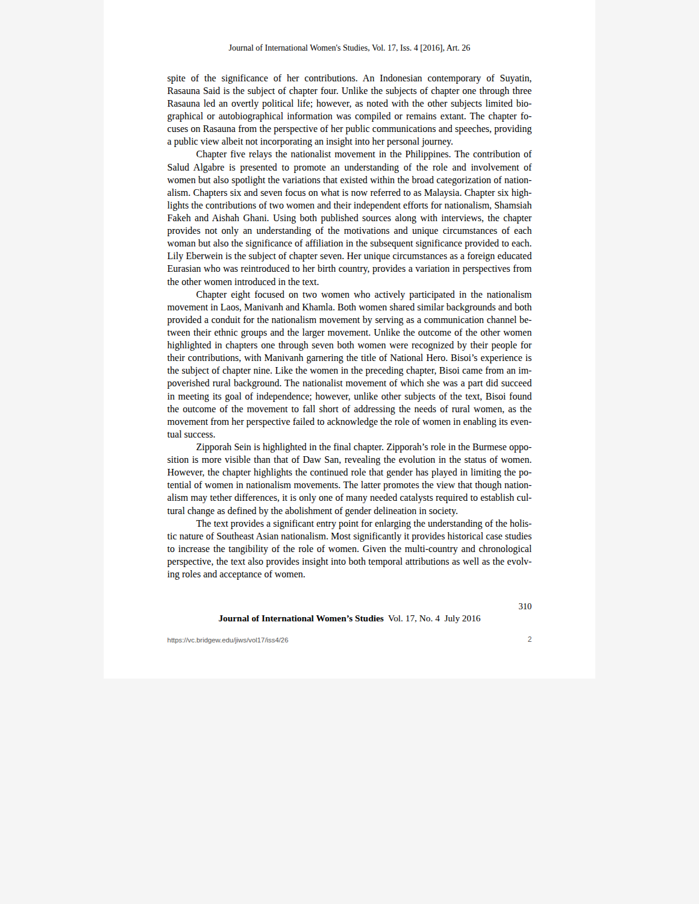Journal of International Women's Studies, Vol. 17, Iss. 4 [2016], Art. 26
spite of the significance of her contributions. An Indonesian contemporary of Suyatin, Rasauna Said is the subject of chapter four. Unlike the subjects of chapter one through three Rasauna led an overtly political life; however, as noted with the other subjects limited biographical or autobiographical information was compiled or remains extant. The chapter focuses on Rasauna from the perspective of her public communications and speeches, providing a public view albeit not incorporating an insight into her personal journey.
Chapter five relays the nationalist movement in the Philippines. The contribution of Salud Algabre is presented to promote an understanding of the role and involvement of women but also spotlight the variations that existed within the broad categorization of nationalism. Chapters six and seven focus on what is now referred to as Malaysia. Chapter six highlights the contributions of two women and their independent efforts for nationalism, Shamsiah Fakeh and Aishah Ghani. Using both published sources along with interviews, the chapter provides not only an understanding of the motivations and unique circumstances of each woman but also the significance of affiliation in the subsequent significance provided to each. Lily Eberwein is the subject of chapter seven. Her unique circumstances as a foreign educated Eurasian who was reintroduced to her birth country, provides a variation in perspectives from the other women introduced in the text.
Chapter eight focused on two women who actively participated in the nationalism movement in Laos, Manivanh and Khamla. Both women shared similar backgrounds and both provided a conduit for the nationalism movement by serving as a communication channel between their ethnic groups and the larger movement. Unlike the outcome of the other women highlighted in chapters one through seven both women were recognized by their people for their contributions, with Manivanh garnering the title of National Hero. Bisoi’s experience is the subject of chapter nine. Like the women in the preceding chapter, Bisoi came from an impoverished rural background. The nationalist movement of which she was a part did succeed in meeting its goal of independence; however, unlike other subjects of the text, Bisoi found the outcome of the movement to fall short of addressing the needs of rural women, as the movement from her perspective failed to acknowledge the role of women in enabling its eventual success.
Zipporah Sein is highlighted in the final chapter. Zipporah’s role in the Burmese opposition is more visible than that of Daw San, revealing the evolution in the status of women. However, the chapter highlights the continued role that gender has played in limiting the potential of women in nationalism movements. The latter promotes the view that though nationalism may tether differences, it is only one of many needed catalysts required to establish cultural change as defined by the abolishment of gender delineation in society.
The text provides a significant entry point for enlarging the understanding of the holistic nature of Southeast Asian nationalism. Most significantly it provides historical case studies to increase the tangibility of the role of women. Given the multi-country and chronological perspective, the text also provides insight into both temporal attributions as well as the evolving roles and acceptance of women.
310
Journal of International Women’s Studies Vol. 17, No. 4 July 2016
https://vc.bridgew.edu/jiws/vol17/iss4/26 2